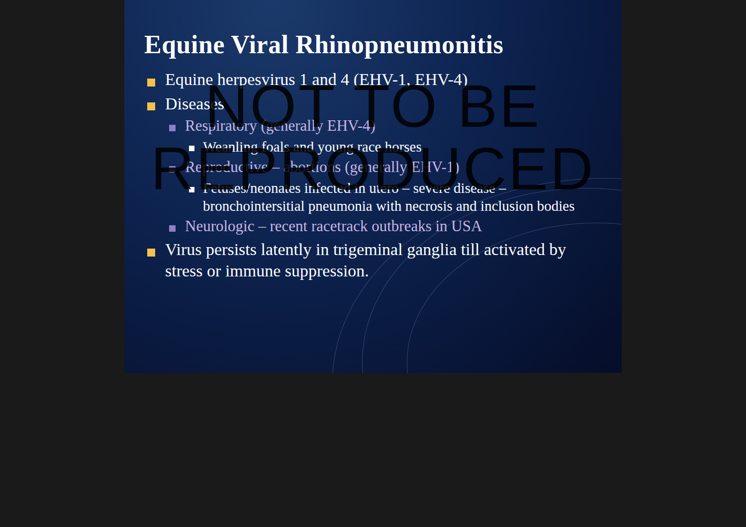Equine Viral Rhinopneumonitis
Equine herpesvirus 1 and 4 (EHV-1, EHV-4)
Diseases
Respiratory (generally EHV-4)
Weanling foals and young race horses
Reproductive – abortions (generally EHV-1)
Fetuses/neonates infected in utero – severe disease – bronchointersitial pneumonia with necrosis and inclusion bodies
Neurologic – recent racetrack outbreaks in USA
Virus persists latently in trigeminal ganglia till activated by stress or immune suppression.
NOT TO BE
REPRODUCED